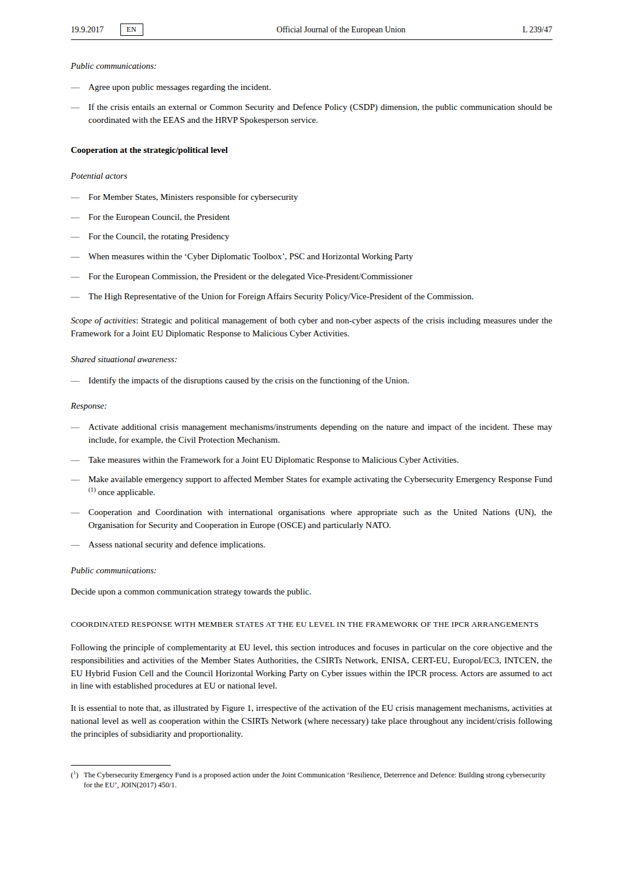19.9.2017 EN Official Journal of the European Union L 239/47
Public communications:
Agree upon public messages regarding the incident.
If the crisis entails an external or Common Security and Defence Policy (CSDP) dimension, the public communication should be coordinated with the EEAS and the HRVP Spokesperson service.
Cooperation at the strategic/political level
Potential actors
For Member States, Ministers responsible for cybersecurity
For the European Council, the President
For the Council, the rotating Presidency
When measures within the ‘Cyber Diplomatic Toolbox’, PSC and Horizontal Working Party
For the European Commission, the President or the delegated Vice-President/Commissioner
The High Representative of the Union for Foreign Affairs Security Policy/Vice-President of the Commission.
Scope of activities: Strategic and political management of both cyber and non-cyber aspects of the crisis including measures under the Framework for a Joint EU Diplomatic Response to Malicious Cyber Activities.
Shared situational awareness:
Identify the impacts of the disruptions caused by the crisis on the functioning of the Union.
Response:
Activate additional crisis management mechanisms/instruments depending on the nature and impact of the incident. These may include, for example, the Civil Protection Mechanism.
Take measures within the Framework for a Joint EU Diplomatic Response to Malicious Cyber Activities.
Make available emergency support to affected Member States for example activating the Cybersecurity Emergency Response Fund (1) once applicable.
Cooperation and Coordination with international organisations where appropriate such as the United Nations (UN), the Organisation for Security and Cooperation in Europe (OSCE) and particularly NATO.
Assess national security and defence implications.
Public communications:
Decide upon a common communication strategy towards the public.
COORDINATED RESPONSE WITH MEMBER STATES AT THE EU LEVEL IN THE FRAMEWORK OF THE IPCR ARRANGEMENTS
Following the principle of complementarity at EU level, this section introduces and focuses in particular on the core objective and the responsibilities and activities of the Member States Authorities, the CSIRTs Network, ENISA, CERT-EU, Europol/EC3, INTCEN, the EU Hybrid Fusion Cell and the Council Horizontal Working Party on Cyber issues within the IPCR process. Actors are assumed to act in line with established procedures at EU or national level.
It is essential to note that, as illustrated by Figure 1, irrespective of the activation of the EU crisis management mechanisms, activities at national level as well as cooperation within the CSIRTs Network (where necessary) take place throughout any incident/crisis following the principles of subsidiarity and proportionality.
(1) The Cybersecurity Emergency Fund is a proposed action under the Joint Communication ‘Resilience, Deterrence and Defence: Building strong cybersecurity for the EU’, JOIN(2017) 450/1.